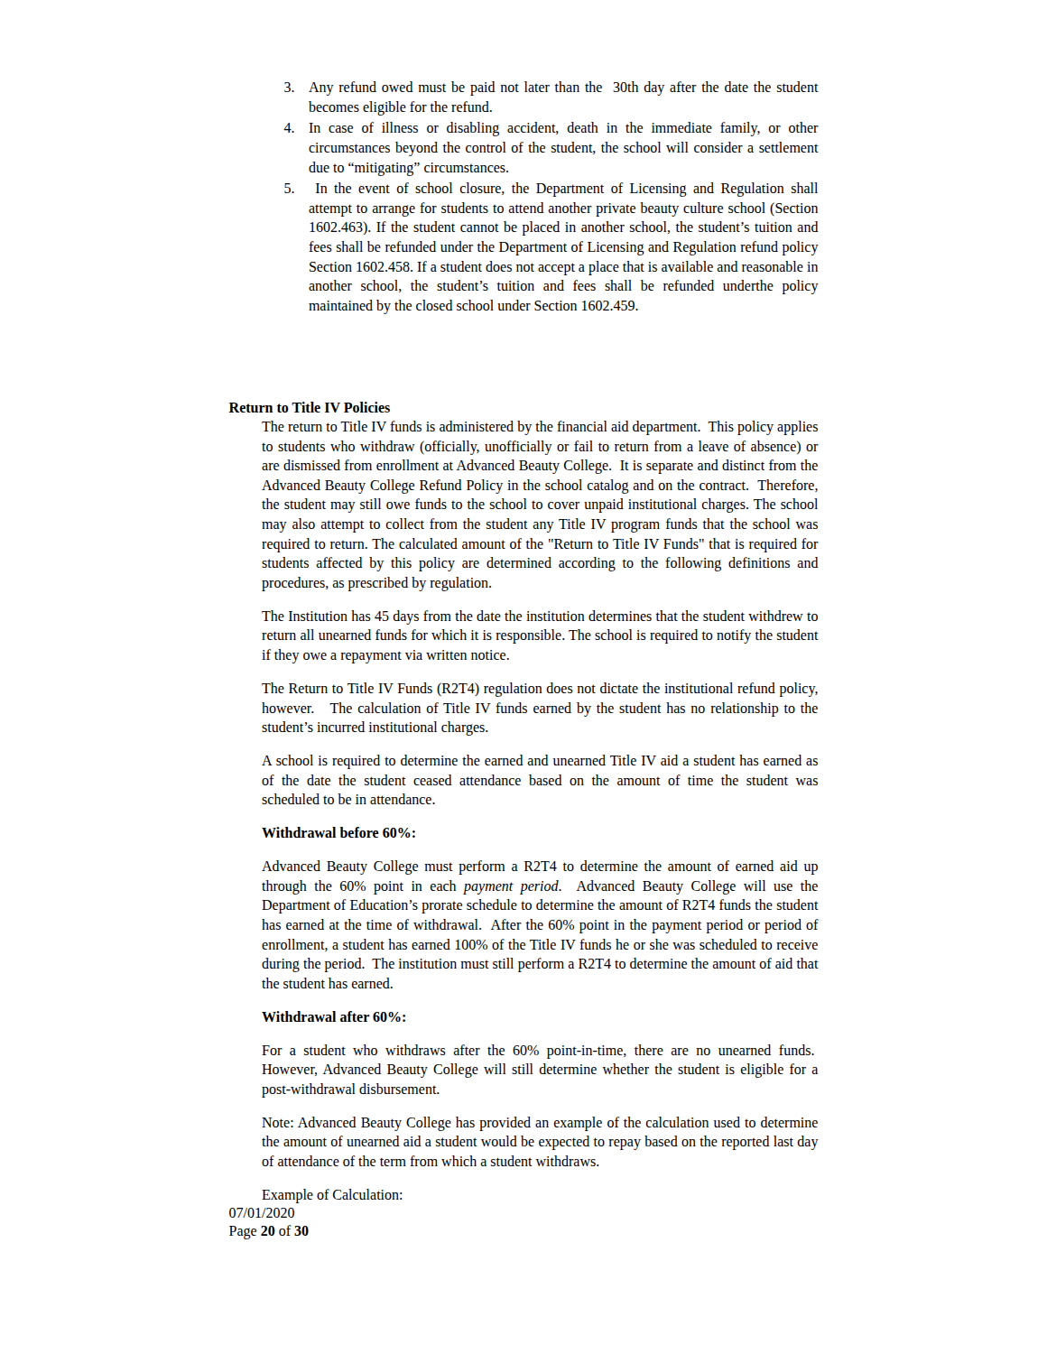Any refund owed must be paid not later than the 30th day after the date the student becomes eligible for the refund.
In case of illness or disabling accident, death in the immediate family, or other circumstances beyond the control of the student, the school will consider a settlement due to “mitigating” circumstances.
In the event of school closure, the Department of Licensing and Regulation shall attempt to arrange for students to attend another private beauty culture school (Section 1602.463). If the student cannot be placed in another school, the student’s tuition and fees shall be refunded under the Department of Licensing and Regulation refund policy Section 1602.458. If a student does not accept a place that is available and reasonable in another school, the student’s tuition and fees shall be refunded underthe policy maintained by the closed school under Section 1602.459.
Return to Title IV Policies
The return to Title IV funds is administered by the financial aid department. This policy applies to students who withdraw (officially, unofficially or fail to return from a leave of absence) or are dismissed from enrollment at Advanced Beauty College. It is separate and distinct from the Advanced Beauty College Refund Policy in the school catalog and on the contract. Therefore, the student may still owe funds to the school to cover unpaid institutional charges. The school may also attempt to collect from the student any Title IV program funds that the school was required to return. The calculated amount of the "Return to Title IV Funds" that is required for students affected by this policy are determined according to the following definitions and procedures, as prescribed by regulation.
The Institution has 45 days from the date the institution determines that the student withdrew to return all unearned funds for which it is responsible. The school is required to notify the student if they owe a repayment via written notice.
The Return to Title IV Funds (R2T4) regulation does not dictate the institutional refund policy, however. The calculation of Title IV funds earned by the student has no relationship to the student’s incurred institutional charges.
A school is required to determine the earned and unearned Title IV aid a student has earned as of the date the student ceased attendance based on the amount of time the student was scheduled to be in attendance.
Withdrawal before 60%:
Advanced Beauty College must perform a R2T4 to determine the amount of earned aid up through the 60% point in each payment period. Advanced Beauty College will use the Department of Education’s prorate schedule to determine the amount of R2T4 funds the student has earned at the time of withdrawal. After the 60% point in the payment period or period of enrollment, a student has earned 100% of the Title IV funds he or she was scheduled to receive during the period. The institution must still perform a R2T4 to determine the amount of aid that the student has earned.
Withdrawal after 60%:
For a student who withdraws after the 60% point-in-time, there are no unearned funds. However, Advanced Beauty College will still determine whether the student is eligible for a post-withdrawal disbursement.
Note: Advanced Beauty College has provided an example of the calculation used to determine the amount of unearned aid a student would be expected to repay based on the reported last day of attendance of the term from which a student withdraws.
Example of Calculation:
07/01/2020
Page 20 of 30